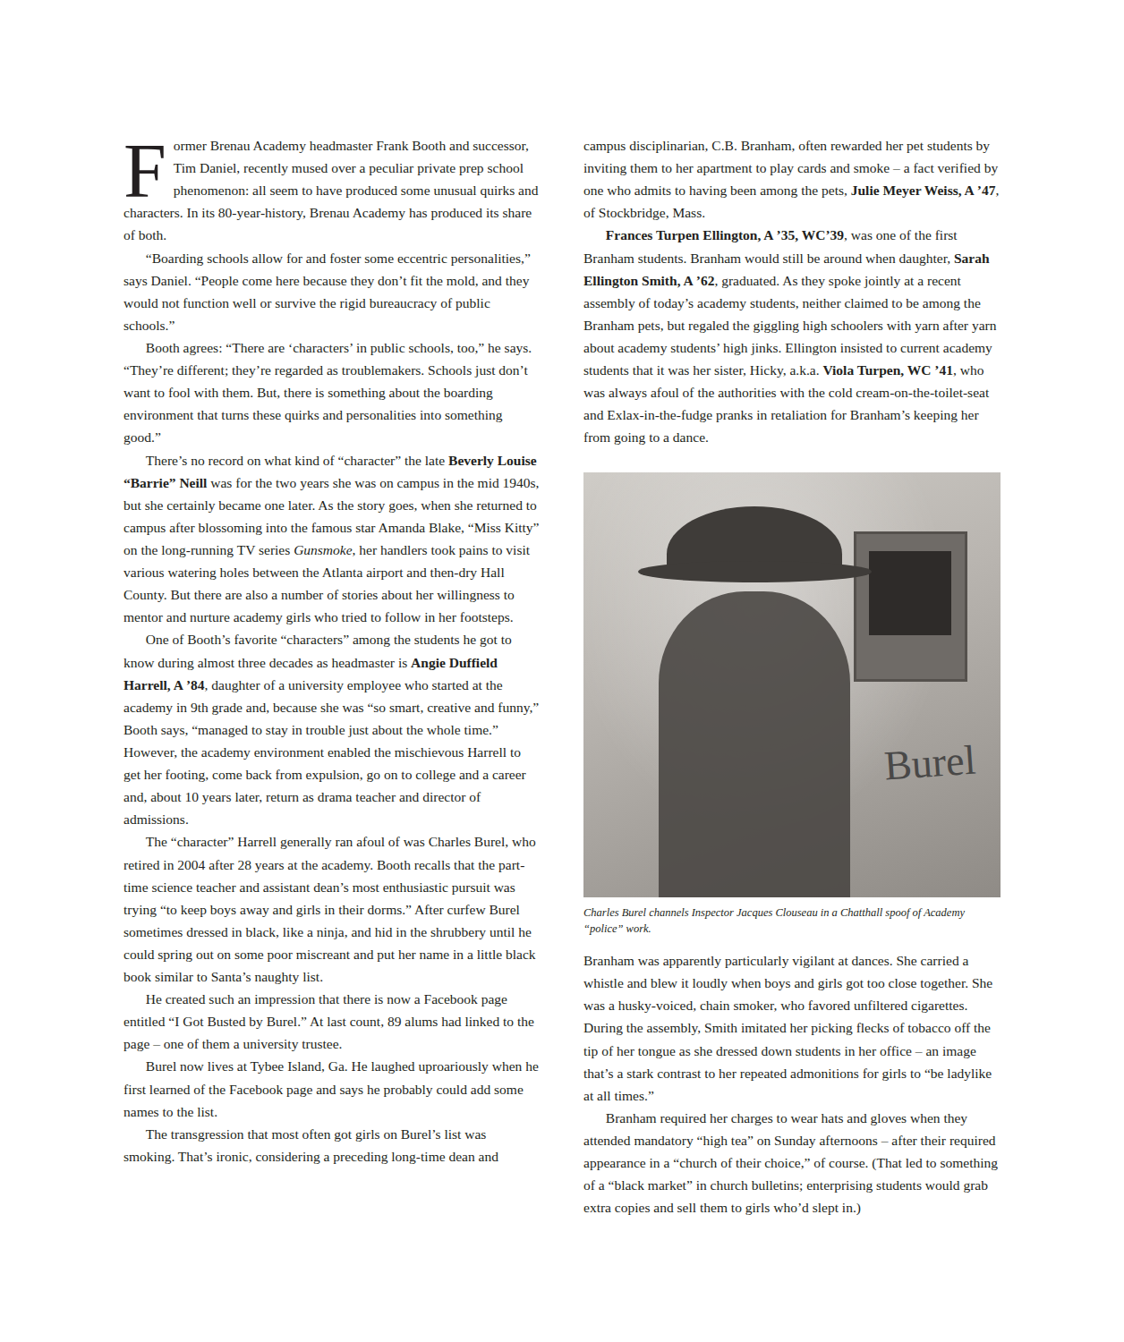Former Brenau Academy headmaster Frank Booth and successor, Tim Daniel, recently mused over a peculiar private prep school phenomenon: all seem to have produced some unusual quirks and characters. In its 80-year-history, Brenau Academy has produced its share of both.
“Boarding schools allow for and foster some eccentric personalities,” says Daniel. “People come here because they don’t fit the mold, and they would not function well or survive the rigid bureaucracy of public schools.”
Booth agrees: “There are ‘characters’ in public schools, too,” he says. “They’re different; they’re regarded as troublemakers. Schools just don’t want to fool with them. But, there is something about the boarding environment that turns these quirks and personalities into something good.”
There’s no record on what kind of “character” the late Beverly Louise “Barrie” Neill was for the two years she was on campus in the mid 1940s, but she certainly became one later. As the story goes, when she returned to campus after blossoming into the famous star Amanda Blake, “Miss Kitty” on the long-running TV series Gunsmoke, her handlers took pains to visit various watering holes between the Atlanta airport and then-dry Hall County. But there are also a number of stories about her willingness to mentor and nurture academy girls who tried to follow in her footsteps.
One of Booth’s favorite “characters” among the students he got to know during almost three decades as headmaster is Angie Duffield Harrell, A ’84, daughter of a university employee who started at the academy in 9th grade and, because she was “so smart, creative and funny,” Booth says, “managed to stay in trouble just about the whole time.” However, the academy environment enabled the mischievous Harrell to get her footing, come back from expulsion, go on to college and a career and, about 10 years later, return as drama teacher and director of admissions.
The “character” Harrell generally ran afoul of was Charles Burel, who retired in 2004 after 28 years at the academy. Booth recalls that the part-time science teacher and assistant dean’s most enthusiastic pursuit was trying “to keep boys away and girls in their dorms.” After curfew Burel sometimes dressed in black, like a ninja, and hid in the shrubbery until he could spring out on some poor miscreant and put her name in a little black book similar to Santa’s naughty list.
He created such an impression that there is now a Facebook page entitled “I Got Busted by Burel.” At last count, 89 alums had linked to the page – one of them a university trustee.
Burel now lives at Tybee Island, Ga. He laughed uproariously when he first learned of the Facebook page and says he probably could add some names to the list.
The transgression that most often got girls on Burel’s list was smoking. That’s ironic, considering a preceding long-time dean and
campus disciplinarian, C.B. Branham, often rewarded her pet students by inviting them to her apartment to play cards and smoke – a fact verified by one who admits to having been among the pets, Julie Meyer Weiss, A ’47, of Stockbridge, Mass.
Frances Turpen Ellington, A ’35, WC’39, was one of the first Branham students. Branham would still be around when daughter, Sarah Ellington Smith, A ’62, graduated. As they spoke jointly at a recent assembly of today’s academy students, neither claimed to be among the Branham pets, but regaled the giggling high schoolers with yarn after yarn about academy students’ high jinks. Ellington insisted to current academy students that it was her sister, Hicky, a.k.a. Viola Turpen, WC ’41, who was always afoul of the authorities with the cold cream-on-the-toilet-seat and Exlax-in-the-fudge pranks in retaliation for Branham’s keeping her from going to a dance.
Burel
Charles Burel channels Inspector Jacques Clouseau in a Chatthall spoof of Academy “police” work.
Branham was apparently particularly vigilant at dances. She carried a whistle and blew it loudly when boys and girls got too close together. She was a husky-voiced, chain smoker, who favored unfiltered cigarettes. During the assembly, Smith imitated her picking flecks of tobacco off the tip of her tongue as she dressed down students in her office – an image that’s a stark contrast to her repeated admonitions for girls to “be ladylike at all times.”
Branham required her charges to wear hats and gloves when they attended mandatory “high tea” on Sunday afternoons – after their required appearance in a “church of their choice,” of course. (That led to something of a “black market” in church bulletins; enterprising students would grab extra copies and sell them to girls who’d slept in.)